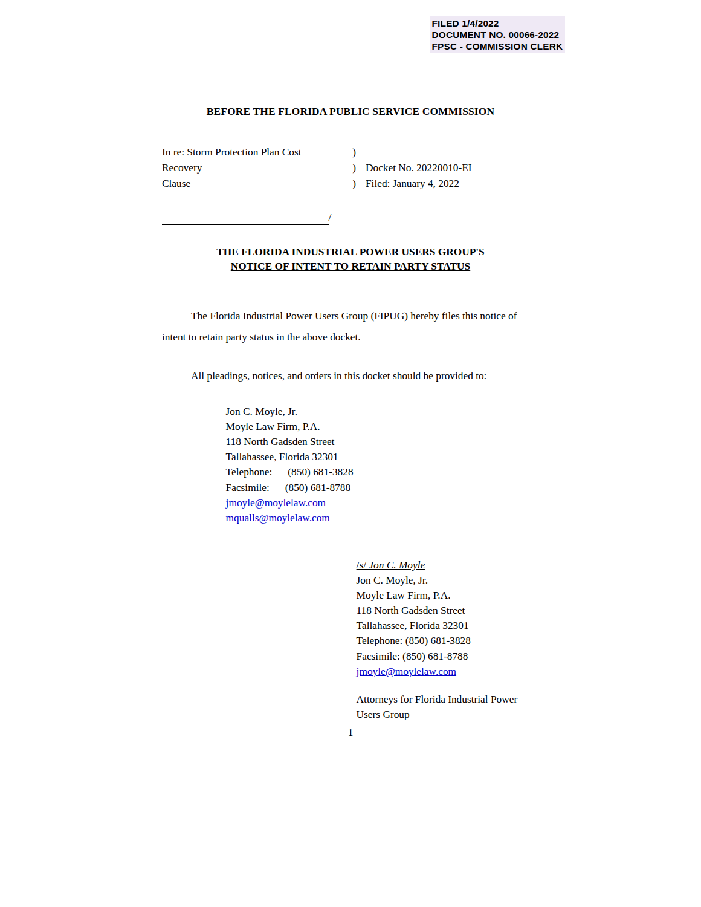FILED 1/4/2022
DOCUMENT NO. 00066-2022
FPSC - COMMISSION CLERK
BEFORE THE FLORIDA PUBLIC SERVICE COMMISSION
| In re: Storm Protection Plan Cost Recovery Clause | ) ) ) | Docket No. 20220010-EI Filed: January 4, 2022 |
/
THE FLORIDA INDUSTRIAL POWER USERS GROUP'S
NOTICE OF INTENT TO RETAIN PARTY STATUS
The Florida Industrial Power Users Group (FIPUG) hereby files this notice of intent to retain party status in the above docket.
All pleadings, notices, and orders in this docket should be provided to:
Jon C. Moyle, Jr.
Moyle Law Firm, P.A.
118 North Gadsden Street
Tallahassee, Florida 32301
Telephone: (850) 681-3828
Facsimile: (850) 681-8788
jmoyle@moylelaw.com
mqualls@moylelaw.com
/s/ Jon C. Moyle
Jon C. Moyle, Jr.
Moyle Law Firm, P.A.
118 North Gadsden Street
Tallahassee, Florida 32301
Telephone: (850) 681-3828
Facsimile: (850) 681-8788
jmoyle@moylelaw.com
Attorneys for Florida Industrial Power Users Group
1